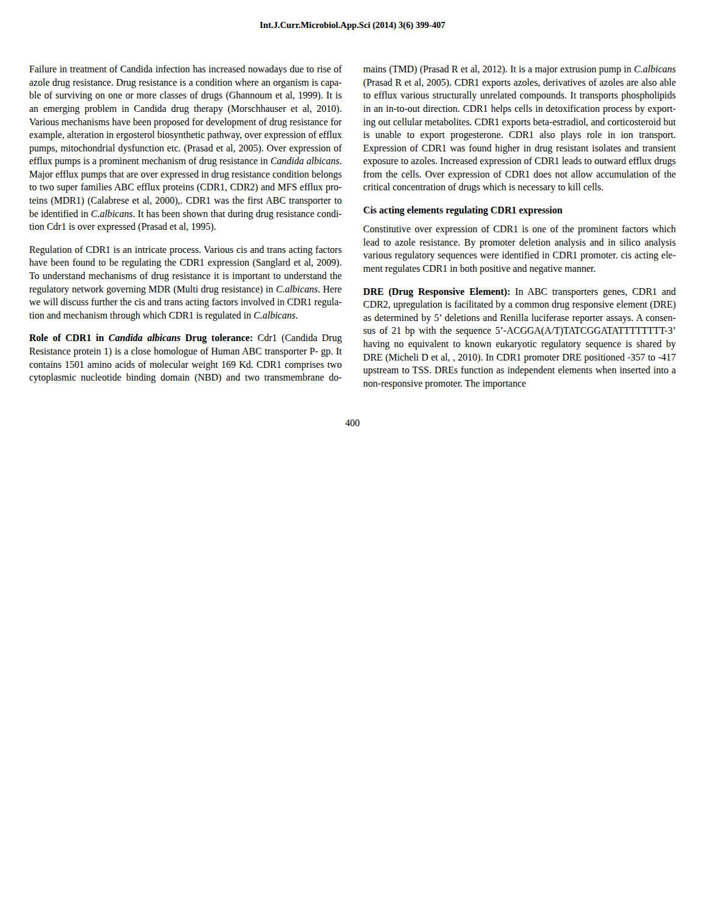Int.J.Curr.Microbiol.App.Sci (2014) 3(6) 399-407
Failure in treatment of Candida infection has increased nowadays due to rise of azole drug resistance. Drug resistance is a condition where an organism is capable of surviving on one or more classes of drugs (Ghannoum et al, 1999). It is an emerging problem in Candida drug therapy (Morschhauser et al, 2010). Various mechanisms have been proposed for development of drug resistance for example, alteration in ergosterol biosynthetic pathway, over expression of efflux pumps, mitochondrial dysfunction etc. (Prasad et al, 2005). Over expression of efflux pumps is a prominent mechanism of drug resistance in Candida albicans. Major efflux pumps that are over expressed in drug resistance condition belongs to two super families ABC efflux proteins (CDR1, CDR2) and MFS efflux proteins (MDR1) (Calabrese et al, 2000),. CDR1 was the first ABC transporter to be identified in C.albicans. It has been shown that during drug resistance condition Cdr1 is over expressed (Prasad et al, 1995).
Regulation of CDR1 is an intricate process. Various cis and trans acting factors have been found to be regulating the CDR1 expression (Sanglard et al, 2009). To understand mechanisms of drug resistance it is important to understand the regulatory network governing MDR (Multi drug resistance) in C.albicans. Here we will discuss further the cis and trans acting factors involved in CDR1 regulation and mechanism through which CDR1 is regulated in C.albicans.
Role of CDR1 in Candida albicans Drug tolerance: Cdr1 (Candida Drug Resistance protein 1) is a close homologue of Human ABC transporter P- gp. It contains 1501 amino acids of molecular weight 169 Kd. CDR1 comprises two cytoplasmic nucleotide binding domain (NBD) and two transmembrane domains (TMD) (Prasad R et al, 2012). It is a major extrusion pump in C.albicans (Prasad R et al, 2005). CDR1 exports azoles, derivatives of azoles are also able to efflux various structurally unrelated compounds. It transports phospholipids in an in-to-out direction. CDR1 helps cells in detoxification process by exporting out cellular metabolites. CDR1 exports beta-estradiol, and corticosteroid but is unable to export progesterone. CDR1 also plays role in ion transport. Expression of CDR1 was found higher in drug resistant isolates and transient exposure to azoles. Increased expression of CDR1 leads to outward efflux drugs from the cells. Over expression of CDR1 does not allow accumulation of the critical concentration of drugs which is necessary to kill cells.
Cis acting elements regulating CDR1 expression
Constitutive over expression of CDR1 is one of the prominent factors which lead to azole resistance. By promoter deletion analysis and in silico analysis various regulatory sequences were identified in CDR1 promoter. cis acting element regulates CDR1 in both positive and negative manner.
DRE (Drug Responsive Element): In ABC transporters genes, CDR1 and CDR2, upregulation is facilitated by a common drug responsive element (DRE) as determined by 5’ deletions and Renilla luciferase reporter assays. A consensus of 21 bp with the sequence 5’-ACGGA(A/T)TATCGGATATTTTTTTT-3’ having no equivalent to known eukaryotic regulatory sequence is shared by DRE (Micheli D et al, , 2010). In CDR1 promoter DRE positioned -357 to -417 upstream to TSS. DREs function as independent elements when inserted into a non-responsive promoter. The importance
400